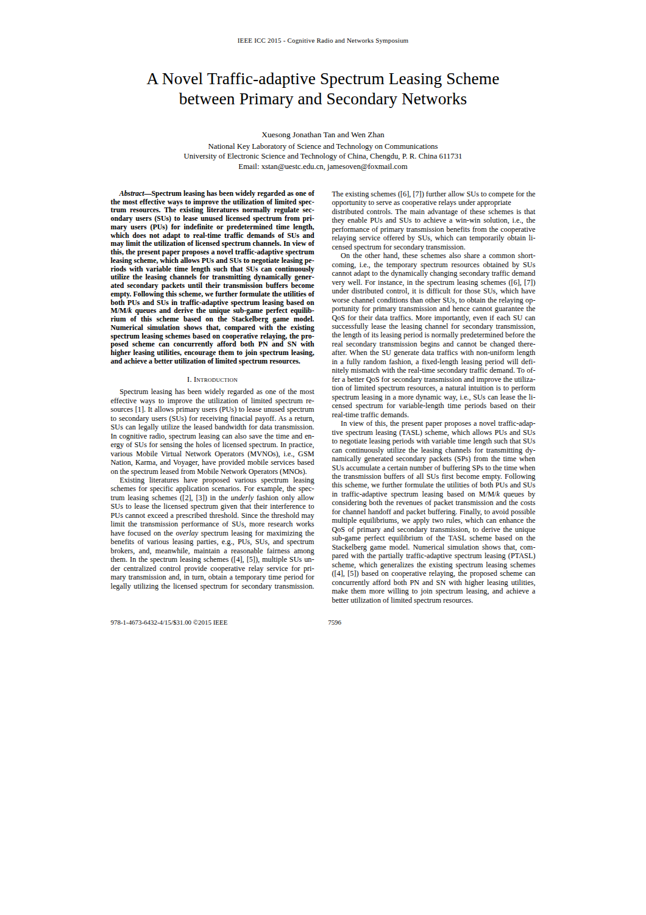IEEE ICC 2015 - Cognitive Radio and Networks Symposium
A Novel Traffic-adaptive Spectrum Leasing Scheme
between Primary and Secondary Networks
Xuesong Jonathan Tan and Wen Zhan
National Key Laboratory of Science and Technology on Communications
University of Electronic Science and Technology of China, Chengdu, P. R. China 611731
Email: xstan@uestc.edu.cn, jamesoven@foxmail.com
Abstract—Spectrum leasing has been widely regarded as one of the most effective ways to improve the utilization of limited spectrum resources. The existing literatures normally regulate secondary users (SUs) to lease unused licensed spectrum from primary users (PUs) for indefinite or predetermined time length, which does not adapt to real-time traffic demands of SUs and may limit the utilization of licensed spectrum channels. In view of this, the present paper proposes a novel traffic-adaptive spectrum leasing scheme, which allows PUs and SUs to negotiate leasing periods with variable time length such that SUs can continuously utilize the leasing channels for transmitting dynamically generated secondary packets until their transmission buffers become empty. Following this scheme, we further formulate the utilities of both PUs and SUs in traffic-adaptive spectrum leasing based on M/M/k queues and derive the unique sub-game perfect equilibrium of this scheme based on the Stackelberg game model. Numerical simulation shows that, compared with the existing spectrum leasing schemes based on cooperative relaying, the proposed scheme can concurrently afford both PN and SN with higher leasing utilities, encourage them to join spectrum leasing, and achieve a better utilization of limited spectrum resources.
I. Introduction
Spectrum leasing has been widely regarded as one of the most effective ways to improve the utilization of limited spectrum resources [1]. It allows primary users (PUs) to lease unused spectrum to secondary users (SUs) for receiving finacial payoff. As a return, SUs can legally utilize the leased bandwidth for data transmission. In cognitive radio, spectrum leasing can also save the time and energy of SUs for sensing the holes of licensed spectrum. In practice, various Mobile Virtual Network Operators (MVNOs), i.e., GSM Nation, Karma, and Voyager, have provided mobile services based on the spectrum leased from Mobile Network Operators (MNOs).
Existing literatures have proposed various spectrum leasing schemes for specific application scenarios. For example, the spectrum leasing schemes ([2], [3]) in the underly fashion only allow SUs to lease the licensed spectrum given that their interference to PUs cannot exceed a prescribed threshold. Since the threshold may limit the transmission performance of SUs, more research works have focused on the overlay spectrum leasing for maximizing the benefits of various leasing parties, e.g., PUs, SUs, and spectrum brokers, and, meanwhile, maintain a reasonable fairness among them. In the spectrum leasing schemes ([4], [5]), multiple SUs under centralized control provide cooperative relay service for primary transmission and, in turn, obtain a temporary time period for legally utilizing the licensed spectrum for secondary transmission. The existing schemes ([6], [7]) further allow SUs to compete for the opportunity to serve as cooperative relays under appropriate
distributed controls. The main advantage of these schemes is that they enable PUs and SUs to achieve a win-win solution, i.e., the performance of primary transmission benefits from the cooperative relaying service offered by SUs, which can temporarily obtain licensed spectrum for secondary transmission.
On the other hand, these schemes also share a common shortcoming, i.e., the temporary spectrum resources obtained by SUs cannot adapt to the dynamically changing secondary traffic demand very well. For instance, in the spectrum leasing schemes ([6], [7]) under distributed control, it is difficult for those SUs, which have worse channel conditions than other SUs, to obtain the relaying opportunity for primary transmission and hence cannot guarantee the QoS for their data traffics. More importantly, even if each SU can successfully lease the leasing channel for secondary transmission, the length of its leasing period is normally predetermined before the real secondary transmission begins and cannot be changed thereafter. When the SU generate data traffics with non-uniform length in a fully random fashion, a fixed-length leasing period will definitely mismatch with the real-time secondary traffic demand. To offer a better QoS for secondary transmission and improve the utilization of limited spectrum resources, a natural intuition is to perform spectrum leasing in a more dynamic way, i.e., SUs can lease the licensed spectrum for variable-length time periods based on their real-time traffic demands.
In view of this, the present paper proposes a novel traffic-adaptive spectrum leasing (TASL) scheme, which allows PUs and SUs to negotiate leasing periods with variable time length such that SUs can continuously utilize the leasing channels for transmitting dynamically generated secondary packets (SPs) from the time when SUs accumulate a certain number of buffering SPs to the time when the transmission buffers of all SUs first become empty. Following this scheme, we further formulate the utilities of both PUs and SUs in traffic-adaptive spectrum leasing based on M/M/k queues by considering both the revenues of packet transmission and the costs for channel handoff and packet buffering. Finally, to avoid possible multiple equilibriums, we apply two rules, which can enhance the QoS of primary and secondary transmission, to derive the unique sub-game perfect equilibrium of the TASL scheme based on the Stackelberg game model. Numerical simulation shows that, compared with the partially traffic-adaptive spectrum leasing (PTASL) scheme, which generalizes the existing spectrum leasing schemes ([4], [5]) based on cooperative relaying, the proposed scheme can concurrently afford both PN and SN with higher leasing utilities, make them more willing to join spectrum leasing, and achieve a better utilization of limited spectrum resources.
978-1-4673-6432-4/15/$31.00 ©2015 IEEE
7596